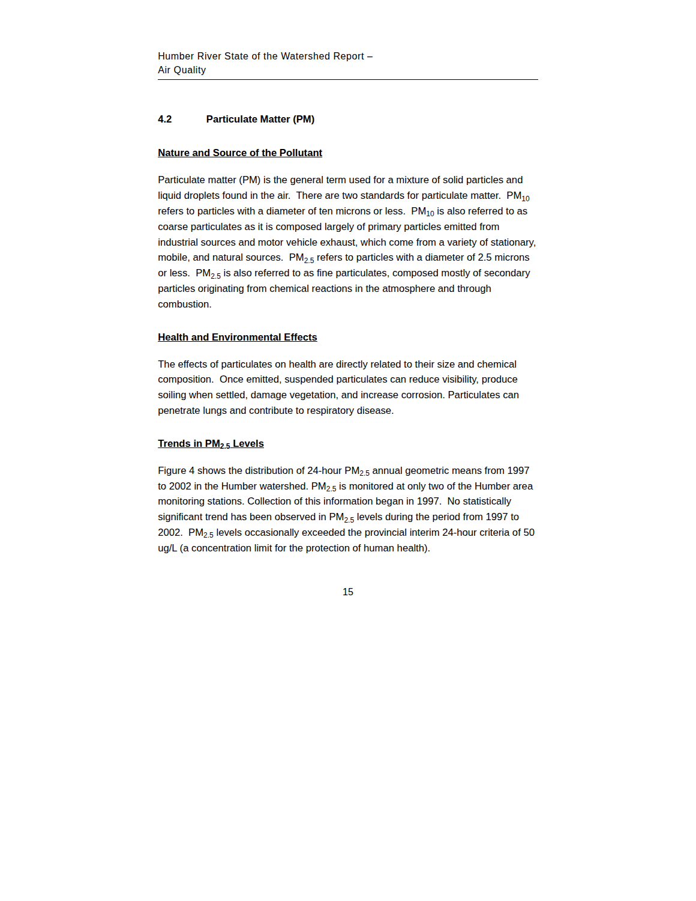Humber River State of the Watershed Report –
Air Quality
4.2 Particulate Matter (PM)
Nature and Source of the Pollutant
Particulate matter (PM) is the general term used for a mixture of solid particles and liquid droplets found in the air. There are two standards for particulate matter. PM10 refers to particles with a diameter of ten microns or less. PM10 is also referred to as coarse particulates as it is composed largely of primary particles emitted from industrial sources and motor vehicle exhaust, which come from a variety of stationary, mobile, and natural sources. PM2.5 refers to particles with a diameter of 2.5 microns or less. PM2.5 is also referred to as fine particulates, composed mostly of secondary particles originating from chemical reactions in the atmosphere and through combustion.
Health and Environmental Effects
The effects of particulates on health are directly related to their size and chemical composition. Once emitted, suspended particulates can reduce visibility, produce soiling when settled, damage vegetation, and increase corrosion. Particulates can penetrate lungs and contribute to respiratory disease.
Trends in PM2.5 Levels
Figure 4 shows the distribution of 24-hour PM2.5 annual geometric means from 1997 to 2002 in the Humber watershed. PM2.5 is monitored at only two of the Humber area monitoring stations. Collection of this information began in 1997. No statistically significant trend has been observed in PM2.5 levels during the period from 1997 to 2002. PM2.5 levels occasionally exceeded the provincial interim 24-hour criteria of 50 ug/L (a concentration limit for the protection of human health).
15